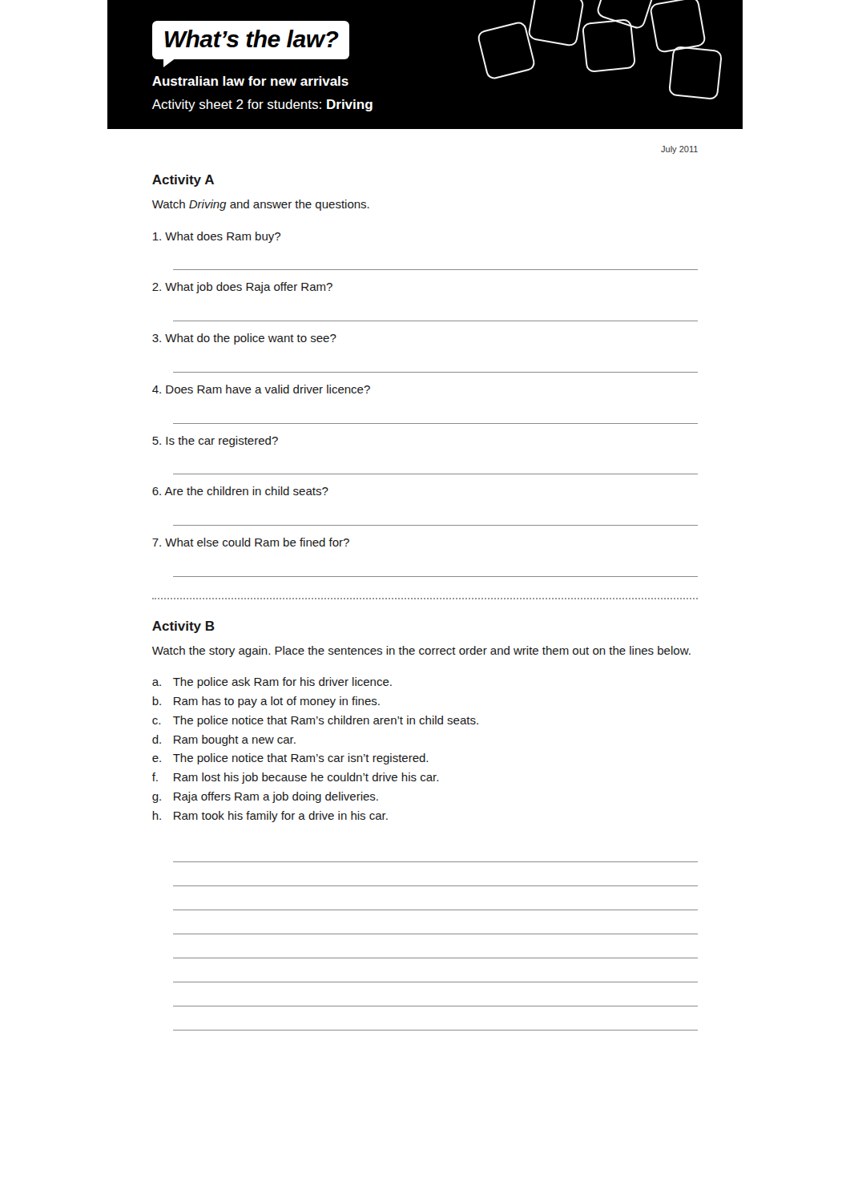What’s the law?
Australian law for new arrivals
Activity sheet 2 for students: Driving
July 2011
Activity A
Watch Driving and answer the questions.
1. What does Ram buy?
2. What job does Raja offer Ram?
3. What do the police want to see?
4. Does Ram have a valid driver licence?
5. Is the car registered?
6. Are the children in child seats?
7. What else could Ram be fined for?
Activity B
Watch the story again. Place the sentences in the correct order and write them out on the lines below.
a. The police ask Ram for his driver licence.
b. Ram has to pay a lot of money in fines.
c. The police notice that Ram’s children aren’t in child seats.
d. Ram bought a new car.
e. The police notice that Ram’s car isn’t registered.
f. Ram lost his job because he couldn’t drive his car.
g. Raja offers Ram a job doing deliveries.
h. Ram took his family for a drive in his car.